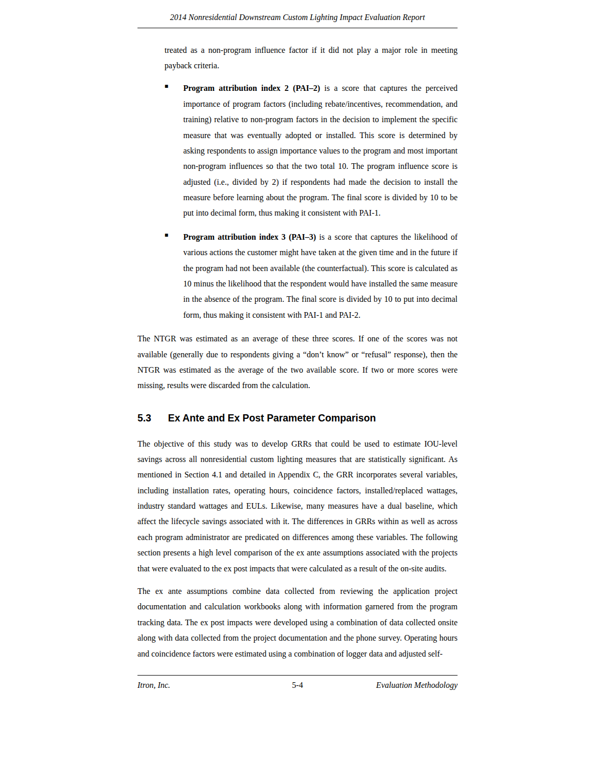2014 Nonresidential Downstream Custom Lighting Impact Evaluation Report
treated as a non-program influence factor if it did not play a major role in meeting payback criteria.
Program attribution index 2 (PAI–2) is a score that captures the perceived importance of program factors (including rebate/incentives, recommendation, and training) relative to non-program factors in the decision to implement the specific measure that was eventually adopted or installed. This score is determined by asking respondents to assign importance values to the program and most important non-program influences so that the two total 10. The program influence score is adjusted (i.e., divided by 2) if respondents had made the decision to install the measure before learning about the program. The final score is divided by 10 to be put into decimal form, thus making it consistent with PAI-1.
Program attribution index 3 (PAI–3) is a score that captures the likelihood of various actions the customer might have taken at the given time and in the future if the program had not been available (the counterfactual). This score is calculated as 10 minus the likelihood that the respondent would have installed the same measure in the absence of the program. The final score is divided by 10 to put into decimal form, thus making it consistent with PAI-1 and PAI-2.
The NTGR was estimated as an average of these three scores. If one of the scores was not available (generally due to respondents giving a “don’t know” or “refusal” response), then the NTGR was estimated as the average of the two available score. If two or more scores were missing, results were discarded from the calculation.
5.3 Ex Ante and Ex Post Parameter Comparison
The objective of this study was to develop GRRs that could be used to estimate IOU-level savings across all nonresidential custom lighting measures that are statistically significant. As mentioned in Section 4.1 and detailed in Appendix C, the GRR incorporates several variables, including installation rates, operating hours, coincidence factors, installed/replaced wattages, industry standard wattages and EULs. Likewise, many measures have a dual baseline, which affect the lifecycle savings associated with it. The differences in GRRs within as well as across each program administrator are predicated on differences among these variables. The following section presents a high level comparison of the ex ante assumptions associated with the projects that were evaluated to the ex post impacts that were calculated as a result of the on-site audits.
The ex ante assumptions combine data collected from reviewing the application project documentation and calculation workbooks along with information garnered from the program tracking data. The ex post impacts were developed using a combination of data collected onsite along with data collected from the project documentation and the phone survey. Operating hours and coincidence factors were estimated using a combination of logger data and adjusted self-
Itron, Inc.
5-4
Evaluation Methodology